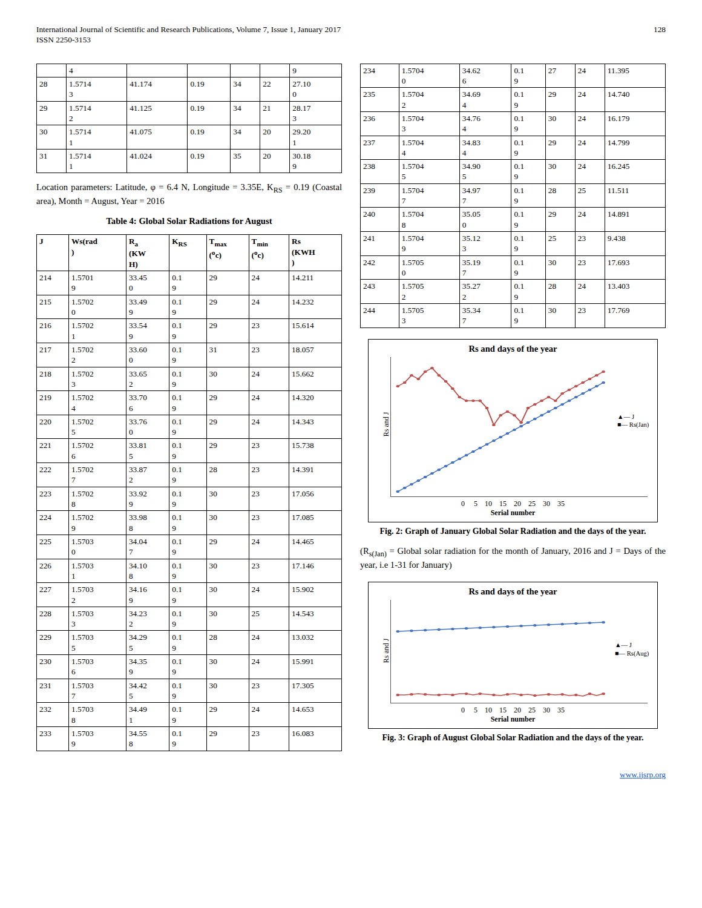International Journal of Scientific and Research Publications, Volume 7, Issue 1, January 2017
ISSN 2250-3153 128
| | 4 | | | | | 9 |
| 28 | 1.5714 3 | 41.174 | 0.19 | 34 | 22 | 27.10 0 |
| 29 | 1.5714 2 | 41.125 | 0.19 | 34 | 21 | 28.17 3 |
| 30 | 1.5714 1 | 41.075 | 0.19 | 34 | 20 | 29.20 1 |
| 31 | 1.5714 1 | 41.024 | 0.19 | 35 | 20 | 30.18 9 |
Location parameters: Latitude, φ = 6.4 N, Longitude = 3.35E, KRS = 0.19 (Coastal area), Month = August, Year = 2016
Table 4: Global Solar Radiations for August
| J | Ws(rad ) | R a (KW H) | K RS | T max ( o c) | T min ( o c) | Rs (KWH ) |
| --- | --- | --- | --- | --- | --- | --- |
| 214 | 1.5701 9 | 33.45 0 | 0.1 9 | 29 | 24 | 14.211 |
| 215 | 1.5702 0 | 33.49 9 | 0.1 9 | 29 | 24 | 14.232 |
| 216 | 1.5702 1 | 33.54 9 | 0.1 9 | 29 | 23 | 15.614 |
| 217 | 1.5702 2 | 33.60 0 | 0.1 9 | 31 | 23 | 18.057 |
| 218 | 1.5702 3 | 33.65 2 | 0.1 9 | 30 | 24 | 15.662 |
| 219 | 1.5702 4 | 33.70 6 | 0.1 9 | 29 | 24 | 14.320 |
| 220 | 1.5702 5 | 33.76 0 | 0.1 9 | 29 | 24 | 14.343 |
| 221 | 1.5702 6 | 33.81 5 | 0.1 9 | 29 | 23 | 15.738 |
| 222 | 1.5702 7 | 33.87 2 | 0.1 9 | 28 | 23 | 14.391 |
| 223 | 1.5702 8 | 33.92 9 | 0.1 9 | 30 | 23 | 17.056 |
| 224 | 1.5702 9 | 33.98 8 | 0.1 9 | 30 | 23 | 17.085 |
| 225 | 1.5703 0 | 34.04 7 | 0.1 9 | 29 | 24 | 14.465 |
| 226 | 1.5703 1 | 34.10 8 | 0.1 9 | 30 | 23 | 17.146 |
| 227 | 1.5703 2 | 34.16 9 | 0.1 9 | 30 | 24 | 15.902 |
| 228 | 1.5703 3 | 34.23 2 | 0.1 9 | 30 | 25 | 14.543 |
| 229 | 1.5703 5 | 34.29 5 | 0.1 9 | 28 | 24 | 13.032 |
| 230 | 1.5703 6 | 34.35 9 | 0.1 9 | 30 | 24 | 15.991 |
| 231 | 1.5703 7 | 34.42 5 | 0.1 9 | 30 | 23 | 17.305 |
| 232 | 1.5703 8 | 34.49 1 | 0.1 9 | 29 | 24 | 14.653 |
| 233 | 1.5703 9 | 34.55 8 | 0.1 9 | 29 | 23 | 16.083 |
| 234 | 1.5704 0 | 34.62 6 | 0.1 9 | 27 | 24 | 11.395 |
| 235 | 1.5704 2 | 34.69 4 | 0.1 9 | 29 | 24 | 14.740 |
| 236 | 1.5704 3 | 34.76 4 | 0.1 9 | 30 | 24 | 16.179 |
| 237 | 1.5704 4 | 34.83 4 | 0.1 9 | 29 | 24 | 14.799 |
| 238 | 1.5704 5 | 34.90 5 | 0.1 9 | 30 | 24 | 16.245 |
| 239 | 1.5704 7 | 34.97 7 | 0.1 9 | 28 | 25 | 11.511 |
| 240 | 1.5704 8 | 35.05 0 | 0.1 9 | 29 | 24 | 14.891 |
| 241 | 1.5704 9 | 35.12 3 | 0.1 9 | 25 | 23 | 9.438 |
| 242 | 1.5705 0 | 35.19 7 | 0.1 9 | 30 | 23 | 17.693 |
| 243 | 1.5705 2 | 35.27 2 | 0.1 9 | 28 | 24 | 13.403 |
| 244 | 1.5705 3 | 35.34 7 | 0.1 9 | 30 | 23 | 17.769 |
Rs and days of the year
Rs and J 35 30 25 20 15 10 5 0
▲— J
■— Rs(Jan)
0 5 10 15 20 25 30 35
Serial number
Fig. 2: Graph of January Global Solar Radiation and the days of the year.
(Rs(Jan) = Global solar radiation for the month of January, 2016 and J = Days of the year, i.e 1-31 for January)
Rs and days of the year
Rs and J 300 250 200 150 100 50 0
▲— J
■— Rs(Aug)
0 5 10 15 20 25 30 35
Serial number
Fig. 3: Graph of August Global Solar Radiation and the days of the year.
www.ijsrp.org